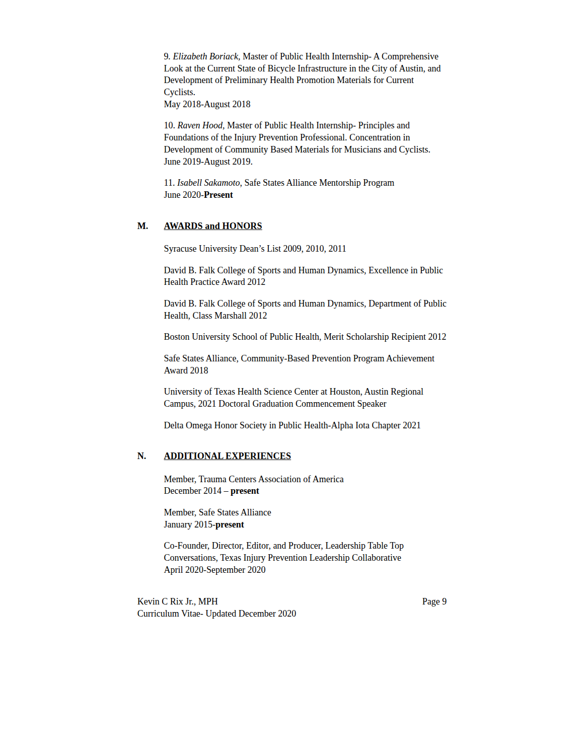9. Elizabeth Boriack, Master of Public Health Internship- A Comprehensive Look at the Current State of Bicycle Infrastructure in the City of Austin, and Development of Preliminary Health Promotion Materials for Current Cyclists.
May 2018-August 2018
10. Raven Hood, Master of Public Health Internship- Principles and Foundations of the Injury Prevention Professional. Concentration in Development of Community Based Materials for Musicians and Cyclists.
June 2019-August 2019.
11. Isabell Sakamoto, Safe States Alliance Mentorship Program
June 2020-Present
M. AWARDS and HONORS
Syracuse University Dean’s List 2009, 2010, 2011
David B. Falk College of Sports and Human Dynamics, Excellence in Public Health Practice Award 2012
David B. Falk College of Sports and Human Dynamics, Department of Public Health, Class Marshall 2012
Boston University School of Public Health, Merit Scholarship Recipient 2012
Safe States Alliance, Community-Based Prevention Program Achievement Award 2018
University of Texas Health Science Center at Houston, Austin Regional Campus, 2021 Doctoral Graduation Commencement Speaker
Delta Omega Honor Society in Public Health-Alpha Iota Chapter 2021
N. ADDITIONAL EXPERIENCES
Member, Trauma Centers Association of America
December 2014 – present
Member, Safe States Alliance
January 2015-present
Co-Founder, Director, Editor, and Producer, Leadership Table Top Conversations, Texas Injury Prevention Leadership Collaborative
April 2020-September 2020
Kevin C Rix Jr., MPH Curriculum Vitae- Updated December 2020
Page 9